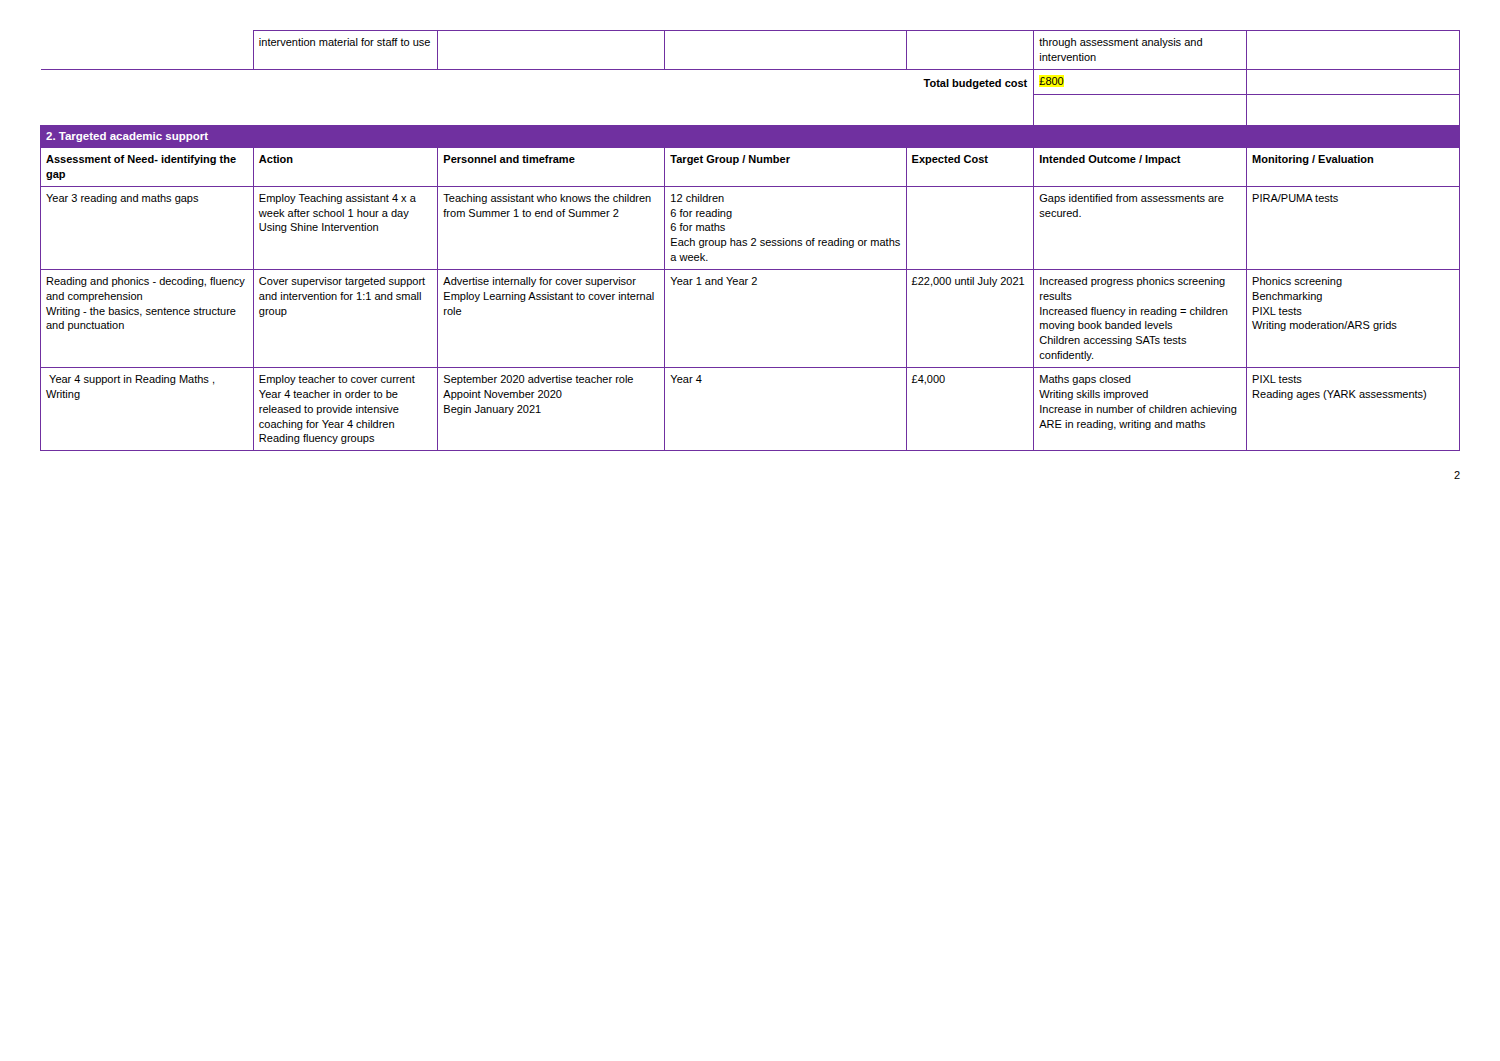| | intervention material for staff to use | | | | through assessment analysis and intervention | |
| Total budgeted cost | £800 | |
| 2. Targeted academic support |
| Assessment of Need- identifying the gap | Action | Personnel and timeframe | Target Group / Number | Expected Cost | Intended Outcome / Impact | Monitoring / Evaluation |
| Year 3 reading and maths gaps | Employ Teaching assistant 4 x a week after school 1 hour a day Using Shine Intervention | Teaching assistant who knows the children from Summer 1 to end of Summer 2 | 12 children 6 for reading 6 for maths Each group has 2 sessions of reading or maths a week. | | Gaps identified from assessments are secured. | PIRA/PUMA tests |
| Reading and phonics - decoding, fluency and comprehension Writing - the basics, sentence structure and punctuation | Cover supervisor targeted support and intervention for 1:1 and small group | Advertise internally for cover supervisor Employ Learning Assistant to cover internal role | Year 1 and Year 2 | £22,000 until July 2021 | Increased progress phonics screening results Increased fluency in reading = children moving book banded levels Children accessing SATs tests confidently. | Phonics screening Benchmarking PIXL tests Writing moderation/ARS grids |
| Year 4 support in Reading Maths , Writing | Employ teacher to cover current Year 4 teacher in order to be released to provide intensive coaching for Year 4 children Reading fluency groups | September 2020 advertise teacher role Appoint November 2020 Begin January 2021 | Year 4 | £4,000 | Maths gaps closed Writing skills improved Increase in number of children achieving ARE in reading, writing and maths | PIXL tests Reading ages (YARK assessments) |
2